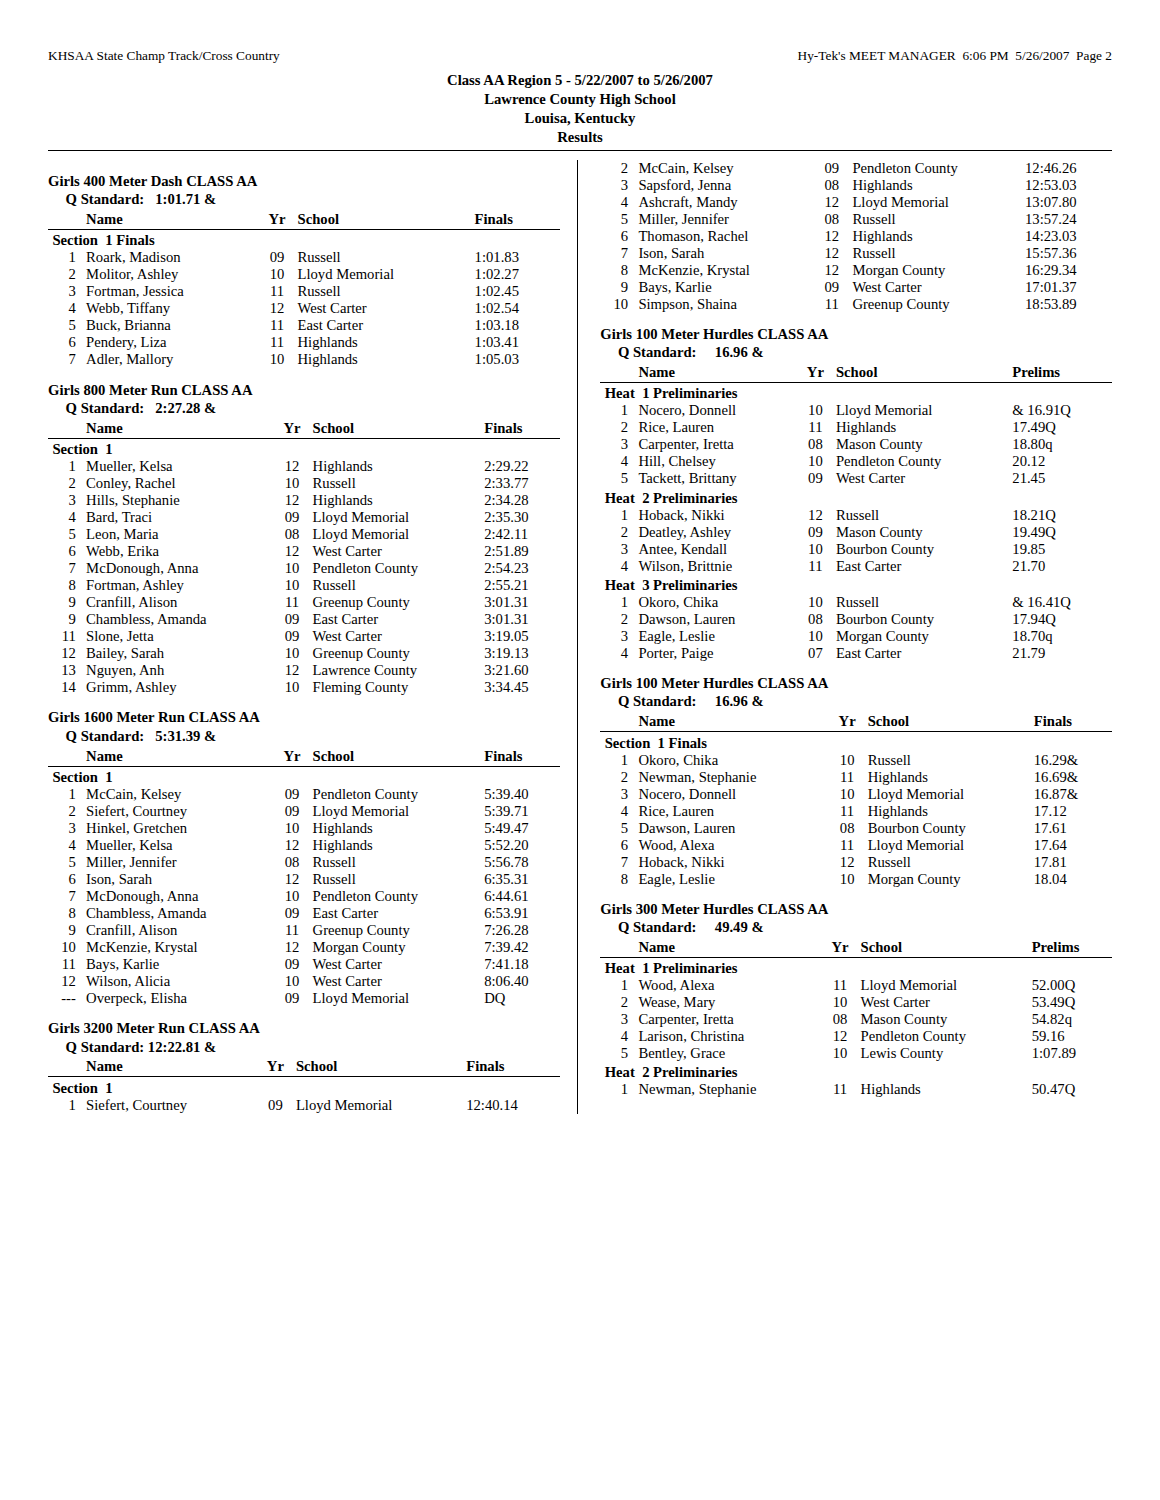KHSAA State Champ Track/Cross Country
Hy-Tek's MEET MANAGER 6:06 PM 5/26/2007 Page 2
Class AA Region 5 - 5/22/2007 to 5/26/2007 Lawrence County High School Louisa, Kentucky Results
Girls 400 Meter Dash CLASS AA
Q Standard: 1:01.71 &
| | Name | Yr | School | Finals |
| --- | --- | --- | --- | --- |
| Section 1 Finals |
| 1 | Roark, Madison | 09 | Russell | 1:01.83 |
| 2 | Molitor, Ashley | 10 | Lloyd Memorial | 1:02.27 |
| 3 | Fortman, Jessica | 11 | Russell | 1:02.45 |
| 4 | Webb, Tiffany | 12 | West Carter | 1:02.54 |
| 5 | Buck, Brianna | 11 | East Carter | 1:03.18 |
| 6 | Pendery, Liza | 11 | Highlands | 1:03.41 |
| 7 | Adler, Mallory | 10 | Highlands | 1:05.03 |
Girls 800 Meter Run CLASS AA
Q Standard: 2:27.28 &
| | Name | Yr | School | Finals |
| --- | --- | --- | --- | --- |
| Section 1 |
| 1 | Mueller, Kelsa | 12 | Highlands | 2:29.22 |
| 2 | Conley, Rachel | 10 | Russell | 2:33.77 |
| 3 | Hills, Stephanie | 12 | Highlands | 2:34.28 |
| 4 | Bard, Traci | 09 | Lloyd Memorial | 2:35.30 |
| 5 | Leon, Maria | 08 | Lloyd Memorial | 2:42.11 |
| 6 | Webb, Erika | 12 | West Carter | 2:51.89 |
| 7 | McDonough, Anna | 10 | Pendleton County | 2:54.23 |
| 8 | Fortman, Ashley | 10 | Russell | 2:55.21 |
| 9 | Cranfill, Alison | 11 | Greenup County | 3:01.31 |
| 9 | Chambless, Amanda | 09 | East Carter | 3:01.31 |
| 11 | Slone, Jetta | 09 | West Carter | 3:19.05 |
| 12 | Bailey, Sarah | 10 | Greenup County | 3:19.13 |
| 13 | Nguyen, Anh | 12 | Lawrence County | 3:21.60 |
| 14 | Grimm, Ashley | 10 | Fleming County | 3:34.45 |
Girls 1600 Meter Run CLASS AA
Q Standard: 5:31.39 &
| | Name | Yr | School | Finals |
| --- | --- | --- | --- | --- |
| Section 1 |
| 1 | McCain, Kelsey | 09 | Pendleton County | 5:39.40 |
| 2 | Siefert, Courtney | 09 | Lloyd Memorial | 5:39.71 |
| 3 | Hinkel, Gretchen | 10 | Highlands | 5:49.47 |
| 4 | Mueller, Kelsa | 12 | Highlands | 5:52.20 |
| 5 | Miller, Jennifer | 08 | Russell | 5:56.78 |
| 6 | Ison, Sarah | 12 | Russell | 6:35.31 |
| 7 | McDonough, Anna | 10 | Pendleton County | 6:44.61 |
| 8 | Chambless, Amanda | 09 | East Carter | 6:53.91 |
| 9 | Cranfill, Alison | 11 | Greenup County | 7:26.28 |
| 10 | McKenzie, Krystal | 12 | Morgan County | 7:39.42 |
| 11 | Bays, Karlie | 09 | West Carter | 7:41.18 |
| 12 | Wilson, Alicia | 10 | West Carter | 8:06.40 |
| --- | Overpeck, Elisha | 09 | Lloyd Memorial | DQ |
Girls 3200 Meter Run CLASS AA
Q Standard: 12:22.81 &
| | Name | Yr | School | Finals |
| --- | --- | --- | --- | --- |
| Section 1 |
| 1 | Siefert, Courtney | 09 | Lloyd Memorial | 12:40.14 |
| 2 | McCain, Kelsey | 09 | Pendleton County | 12:46.26 |
| 3 | Sapsford, Jenna | 08 | Highlands | 12:53.03 |
| 4 | Ashcraft, Mandy | 12 | Lloyd Memorial | 13:07.80 |
| 5 | Miller, Jennifer | 08 | Russell | 13:57.24 |
| 6 | Thomason, Rachel | 12 | Highlands | 14:23.03 |
| 7 | Ison, Sarah | 12 | Russell | 15:57.36 |
| 8 | McKenzie, Krystal | 12 | Morgan County | 16:29.34 |
| 9 | Bays, Karlie | 09 | West Carter | 17:01.37 |
| 10 | Simpson, Shaina | 11 | Greenup County | 18:53.89 |
Girls 100 Meter Hurdles CLASS AA
Q Standard: 16.96 &
| | Name | Yr | School | Prelims |
| --- | --- | --- | --- | --- |
| Heat 1 Preliminaries |
| 1 | Nocero, Donnell | 10 | Lloyd Memorial | & 16.91Q |
| 2 | Rice, Lauren | 11 | Highlands | 17.49Q |
| 3 | Carpenter, Iretta | 08 | Mason County | 18.80q |
| 4 | Hill, Chelsey | 10 | Pendleton County | 20.12 |
| 5 | Tackett, Brittany | 09 | West Carter | 21.45 |
| Heat 2 Preliminaries |
| 1 | Hoback, Nikki | 12 | Russell | 18.21Q |
| 2 | Deatley, Ashley | 09 | Mason County | 19.49Q |
| 3 | Antee, Kendall | 10 | Bourbon County | 19.85 |
| 4 | Wilson, Brittnie | 11 | East Carter | 21.70 |
| Heat 3 Preliminaries |
| 1 | Okoro, Chika | 10 | Russell | & 16.41Q |
| 2 | Dawson, Lauren | 08 | Bourbon County | 17.94Q |
| 3 | Eagle, Leslie | 10 | Morgan County | 18.70q |
| 4 | Porter, Paige | 07 | East Carter | 21.79 |
Girls 100 Meter Hurdles CLASS AA
Q Standard: 16.96 &
| | Name | Yr | School | Finals |
| --- | --- | --- | --- | --- |
| Section 1 Finals |
| 1 | Okoro, Chika | 10 | Russell | 16.29& |
| 2 | Newman, Stephanie | 11 | Highlands | 16.69& |
| 3 | Nocero, Donnell | 10 | Lloyd Memorial | 16.87& |
| 4 | Rice, Lauren | 11 | Highlands | 17.12 |
| 5 | Dawson, Lauren | 08 | Bourbon County | 17.61 |
| 6 | Wood, Alexa | 11 | Lloyd Memorial | 17.64 |
| 7 | Hoback, Nikki | 12 | Russell | 17.81 |
| 8 | Eagle, Leslie | 10 | Morgan County | 18.04 |
Girls 300 Meter Hurdles CLASS AA
Q Standard: 49.49 &
| | Name | Yr | School | Prelims |
| --- | --- | --- | --- | --- |
| Heat 1 Preliminaries |
| 1 | Wood, Alexa | 11 | Lloyd Memorial | 52.00Q |
| 2 | Wease, Mary | 10 | West Carter | 53.49Q |
| 3 | Carpenter, Iretta | 08 | Mason County | 54.82q |
| 4 | Larison, Christina | 12 | Pendleton County | 59.16 |
| 5 | Bentley, Grace | 10 | Lewis County | 1:07.89 |
| Heat 2 Preliminaries |
| 1 | Newman, Stephanie | 11 | Highlands | 50.47Q |